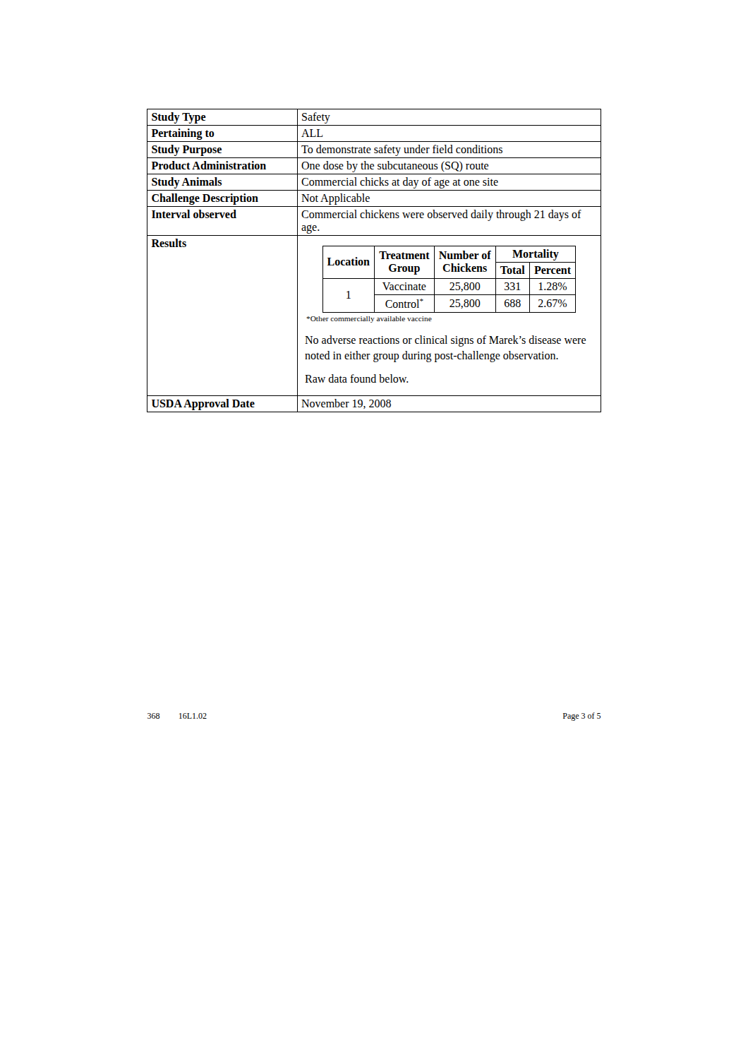| Study Type | Safety |
| Pertaining to | ALL |
| Study Purpose | To demonstrate safety under field conditions |
| Product Administration | One dose by the subcutaneous (SQ) route |
| Study Animals | Commercial chicks at day of age at one site |
| Challenge Description | Not Applicable |
| Interval observed | Commercial chickens were observed daily through 21 days of age. |
| Results | / Location / Treatment Group / Number of Chickens / Mortality / / --- / --- / --- / --- / / Total / Percent / / 1 / Vaccinate / 25,800 / 331 / 1.28% / / Control * / 25,800 / 688 / 2.67% / *Other commercially available vaccine No adverse reactions or clinical signs of Marek’s disease were noted in either group during post-challenge observation. Raw data found below. |
| USDA Approval Date | November 19, 2008 |
36816L1.02
Page 3 of 5